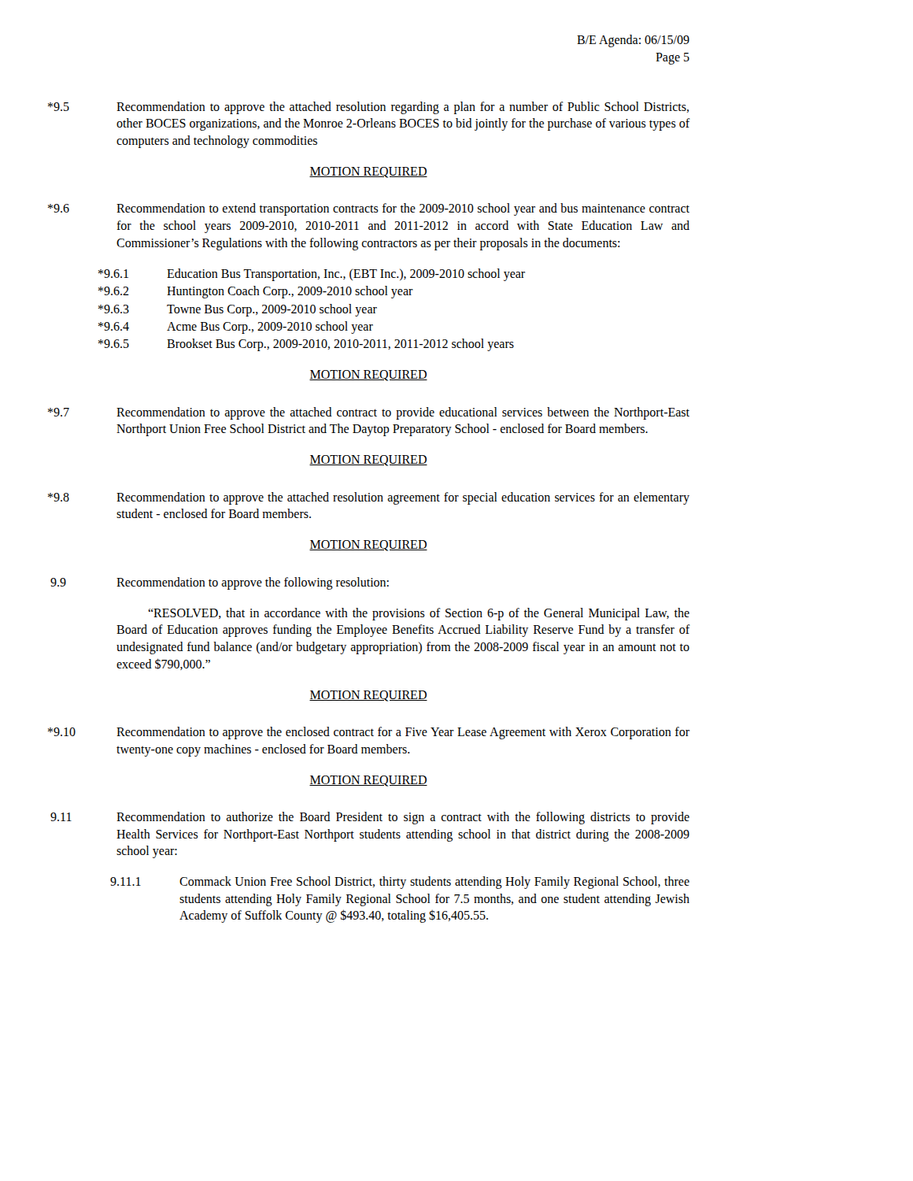B/E Agenda: 06/15/09
Page 5
*9.5
Recommendation to approve the attached resolution regarding a plan for a number of Public School Districts, other BOCES organizations, and the Monroe 2-Orleans BOCES to bid jointly for the purchase of various types of computers and technology commodities
MOTION REQUIRED
*9.6
Recommendation to extend transportation contracts for the 2009-2010 school year and bus maintenance contract for the school years 2009-2010, 2010-2011 and 2011-2012 in accord with State Education Law and Commissioner’s Regulations with the following contractors as per their proposals in the documents:
*9.6.1
Education Bus Transportation, Inc., (EBT Inc.), 2009-2010 school year
*9.6.2
Huntington Coach Corp., 2009-2010 school year
*9.6.3
Towne Bus Corp., 2009-2010 school year
*9.6.4
Acme Bus Corp., 2009-2010 school year
*9.6.5
Brookset Bus Corp., 2009-2010, 2010-2011, 2011-2012 school years
MOTION REQUIRED
*9.7
Recommendation to approve the attached contract to provide educational services between the Northport-East Northport Union Free School District and The Daytop Preparatory School - enclosed for Board members.
MOTION REQUIRED
*9.8
Recommendation to approve the attached resolution agreement for special education services for an elementary student - enclosed for Board members.
MOTION REQUIRED
9.9
Recommendation to approve the following resolution:
“RESOLVED, that in accordance with the provisions of Section 6-p of the General Municipal Law, the Board of Education approves funding the Employee Benefits Accrued Liability Reserve Fund by a transfer of undesignated fund balance (and/or budgetary appropriation) from the 2008-2009 fiscal year in an amount not to exceed $790,000.”
MOTION REQUIRED
*9.10
Recommendation to approve the enclosed contract for a Five Year Lease Agreement with Xerox Corporation for twenty-one copy machines - enclosed for Board members.
MOTION REQUIRED
9.11
Recommendation to authorize the Board President to sign a contract with the following districts to provide Health Services for Northport-East Northport students attending school in that district during the 2008-2009 school year:
9.11.1
Commack Union Free School District, thirty students attending Holy Family Regional School, three students attending Holy Family Regional School for 7.5 months, and one student attending Jewish Academy of Suffolk County @ $493.40, totaling $16,405.55.